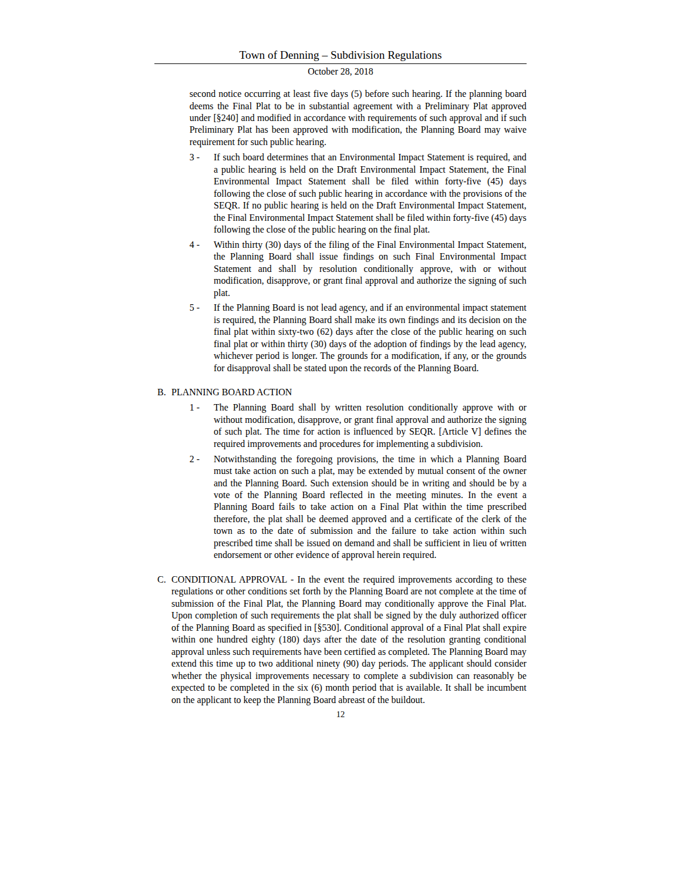Town of Denning – Subdivision Regulations
October 28, 2018
second notice occurring at least five days (5) before such hearing. If the planning board deems the Final Plat to be in substantial agreement with a Preliminary Plat approved under [§240] and modified in accordance with requirements of such approval and if such Preliminary Plat has been approved with modification, the Planning Board may waive requirement for such public hearing.
3 -If such board determines that an Environmental Impact Statement is required, and a public hearing is held on the Draft Environmental Impact Statement, the Final Environmental Impact Statement shall be filed within forty-five (45) days following the close of such public hearing in accordance with the provisions of the SEQR. If no public hearing is held on the Draft Environmental Impact Statement, the Final Environmental Impact Statement shall be filed within forty-five (45) days following the close of the public hearing on the final plat.
4 -Within thirty (30) days of the filing of the Final Environmental Impact Statement, the Planning Board shall issue findings on such Final Environmental Impact Statement and shall by resolution conditionally approve, with or without modification, disapprove, or grant final approval and authorize the signing of such plat.
5 -If the Planning Board is not lead agency, and if an environmental impact statement is required, the Planning Board shall make its own findings and its decision on the final plat within sixty-two (62) days after the close of the public hearing on such final plat or within thirty (30) days of the adoption of findings by the lead agency, whichever period is longer. The grounds for a modification, if any, or the grounds for disapproval shall be stated upon the records of the Planning Board.
B. PLANNING BOARD ACTION
1 -The Planning Board shall by written resolution conditionally approve with or without modification, disapprove, or grant final approval and authorize the signing of such plat. The time for action is influenced by SEQR. [Article V] defines the required improvements and procedures for implementing a subdivision.
2 -Notwithstanding the foregoing provisions, the time in which a Planning Board must take action on such a plat, may be extended by mutual consent of the owner and the Planning Board. Such extension should be in writing and should be by a vote of the Planning Board reflected in the meeting minutes. In the event a Planning Board fails to take action on a Final Plat within the time prescribed therefore, the plat shall be deemed approved and a certificate of the clerk of the town as to the date of submission and the failure to take action within such prescribed time shall be issued on demand and shall be sufficient in lieu of written endorsement or other evidence of approval herein required.
C. CONDITIONAL APPROVAL - In the event the required improvements according to these regulations or other conditions set forth by the Planning Board are not complete at the time of submission of the Final Plat, the Planning Board may conditionally approve the Final Plat. Upon completion of such requirements the plat shall be signed by the duly authorized officer of the Planning Board as specified in [§530]. Conditional approval of a Final Plat shall expire within one hundred eighty (180) days after the date of the resolution granting conditional approval unless such requirements have been certified as completed. The Planning Board may extend this time up to two additional ninety (90) day periods. The applicant should consider whether the physical improvements necessary to complete a subdivision can reasonably be expected to be completed in the six (6) month period that is available. It shall be incumbent on the applicant to keep the Planning Board abreast of the buildout.
12